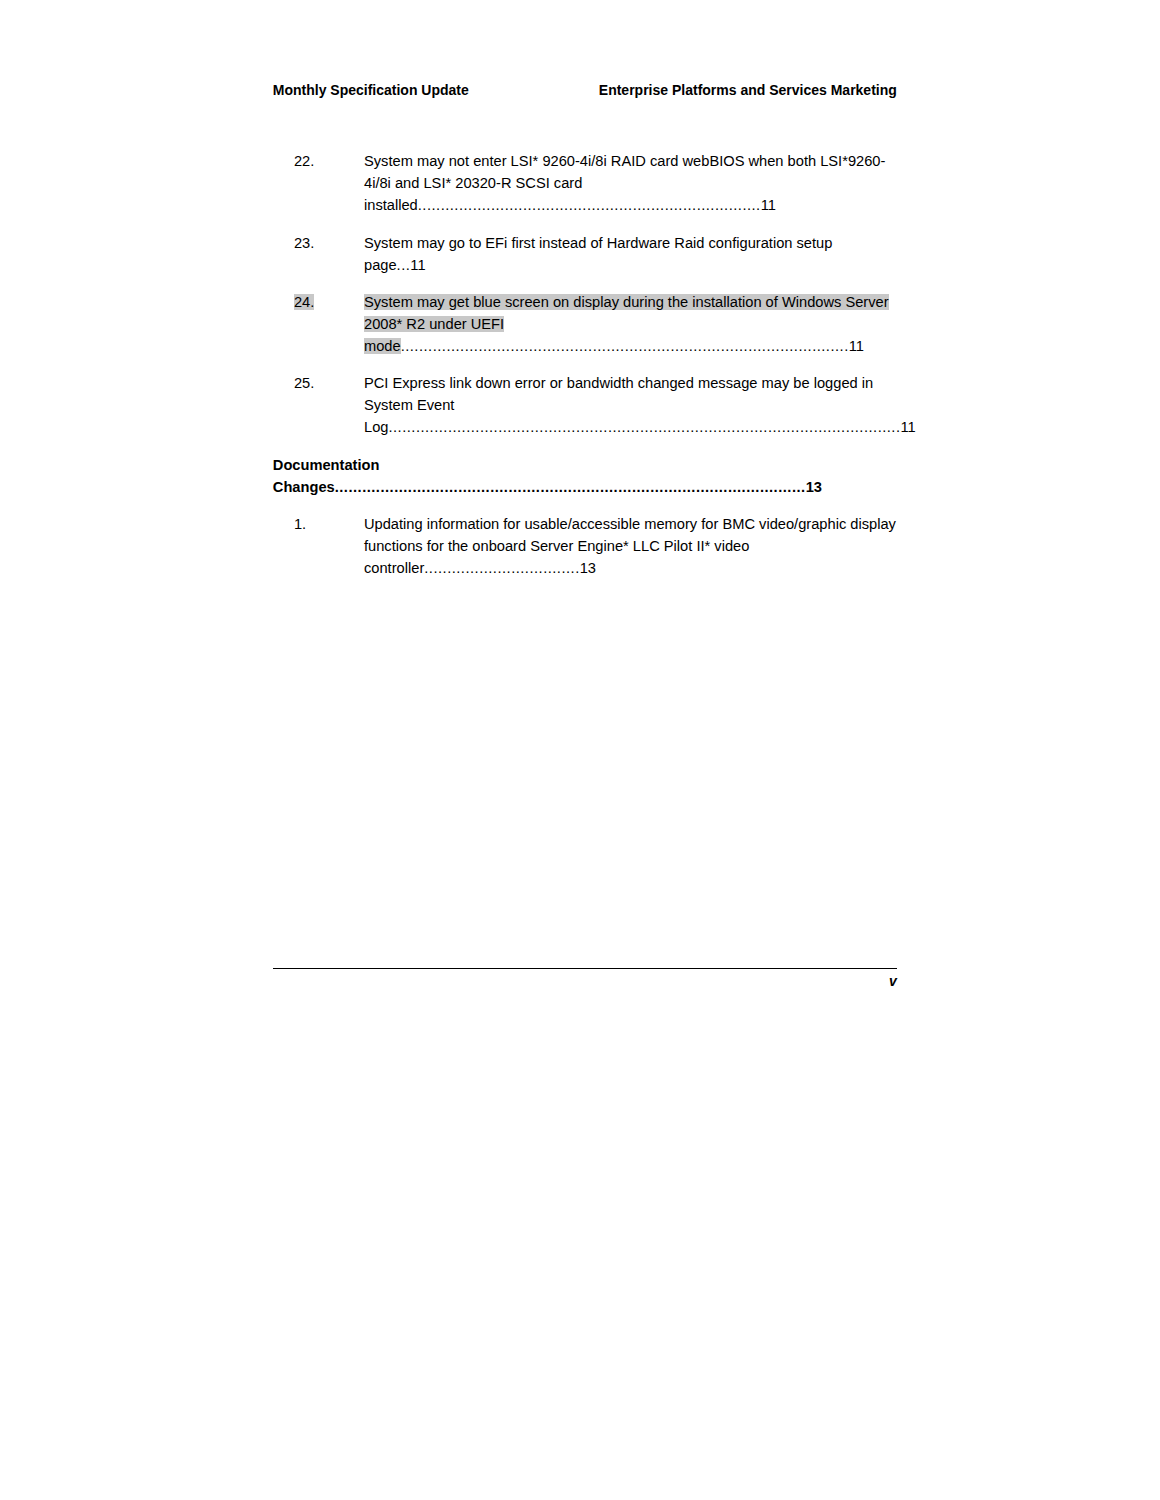Monthly Specification Update
Enterprise Platforms and Services Marketing
22.
System may not enter LSI* 9260-4i/8i RAID card webBIOS when both LSI*9260-4i/8i and LSI* 20320-R SCSI card installed........................................................................... 11
23.
System may go to EFi first instead of Hardware Raid configuration setup page... 11
24.
System may get blue screen on display during the installation of Windows Server 2008* R2 under UEFI mode.................................................................................................. 11
25.
PCI Express link down error or bandwidth changed message may be logged in System Event Log................................................................................................................ 11
Documentation Changes....................................................................................................... 13
1.
Updating information for usable/accessible memory for BMC video/graphic display functions for the onboard Server Engine* LLC Pilot II* video controller.................................. 13
v